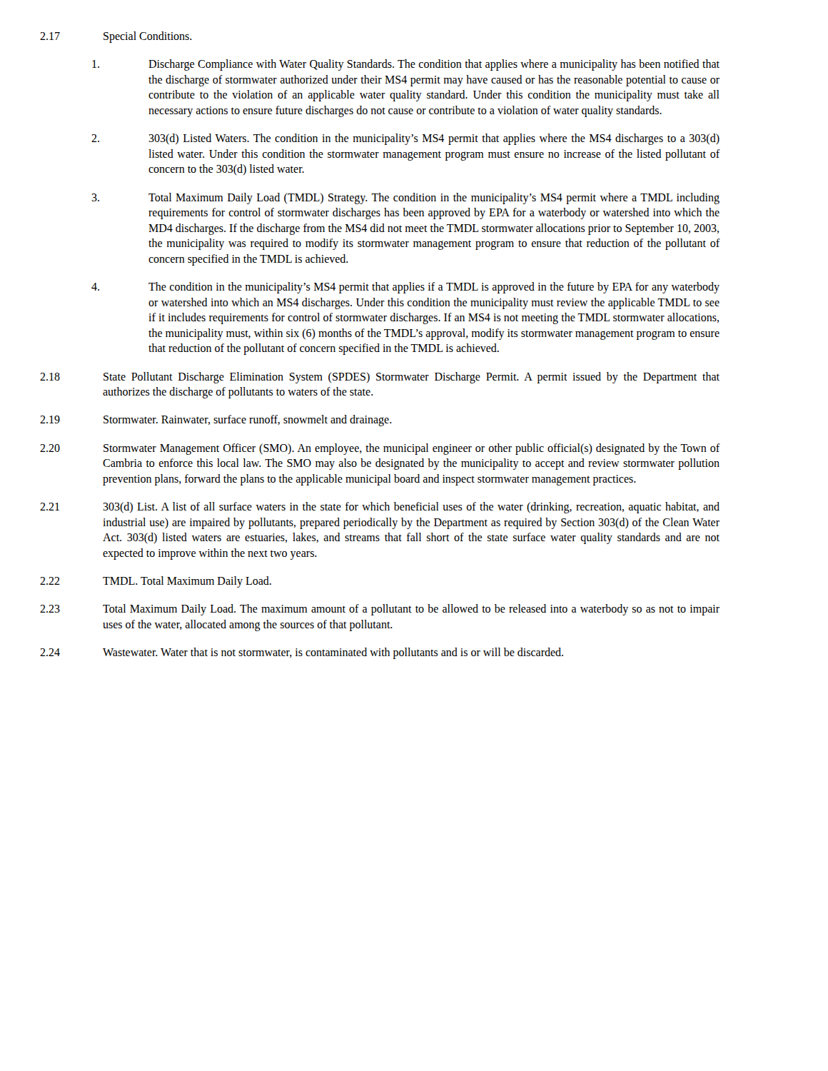2.17
Special Conditions.
1.
Discharge Compliance with Water Quality Standards. The condition that applies where a municipality has been notified that the discharge of stormwater authorized under their MS4 permit may have caused or has the reasonable potential to cause or contribute to the violation of an applicable water quality standard. Under this condition the municipality must take all necessary actions to ensure future discharges do not cause or contribute to a violation of water quality standards.
2.
303(d) Listed Waters. The condition in the municipality’s MS4 permit that applies where the MS4 discharges to a 303(d) listed water. Under this condition the stormwater management program must ensure no increase of the listed pollutant of concern to the 303(d) listed water.
3.
Total Maximum Daily Load (TMDL) Strategy. The condition in the municipality’s MS4 permit where a TMDL including requirements for control of stormwater discharges has been approved by EPA for a waterbody or watershed into which the MD4 discharges. If the discharge from the MS4 did not meet the TMDL stormwater allocations prior to September 10, 2003, the municipality was required to modify its stormwater management program to ensure that reduction of the pollutant of concern specified in the TMDL is achieved.
4.
The condition in the municipality’s MS4 permit that applies if a TMDL is approved in the future by EPA for any waterbody or watershed into which an MS4 discharges. Under this condition the municipality must review the applicable TMDL to see if it includes requirements for control of stormwater discharges. If an MS4 is not meeting the TMDL stormwater allocations, the municipality must, within six (6) months of the TMDL’s approval, modify its stormwater management program to ensure that reduction of the pollutant of concern specified in the TMDL is achieved.
2.18
State Pollutant Discharge Elimination System (SPDES) Stormwater Discharge Permit. A permit issued by the Department that authorizes the discharge of pollutants to waters of the state.
2.19
Stormwater. Rainwater, surface runoff, snowmelt and drainage.
2.20
Stormwater Management Officer (SMO). An employee, the municipal engineer or other public official(s) designated by the Town of Cambria to enforce this local law. The SMO may also be designated by the municipality to accept and review stormwater pollution prevention plans, forward the plans to the applicable municipal board and inspect stormwater management practices.
2.21
303(d) List. A list of all surface waters in the state for which beneficial uses of the water (drinking, recreation, aquatic habitat, and industrial use) are impaired by pollutants, prepared periodically by the Department as required by Section 303(d) of the Clean Water Act. 303(d) listed waters are estuaries, lakes, and streams that fall short of the state surface water quality standards and are not expected to improve within the next two years.
2.22
TMDL. Total Maximum Daily Load.
2.23
Total Maximum Daily Load. The maximum amount of a pollutant to be allowed to be released into a waterbody so as not to impair uses of the water, allocated among the sources of that pollutant.
2.24
Wastewater. Water that is not stormwater, is contaminated with pollutants and is or will be discarded.